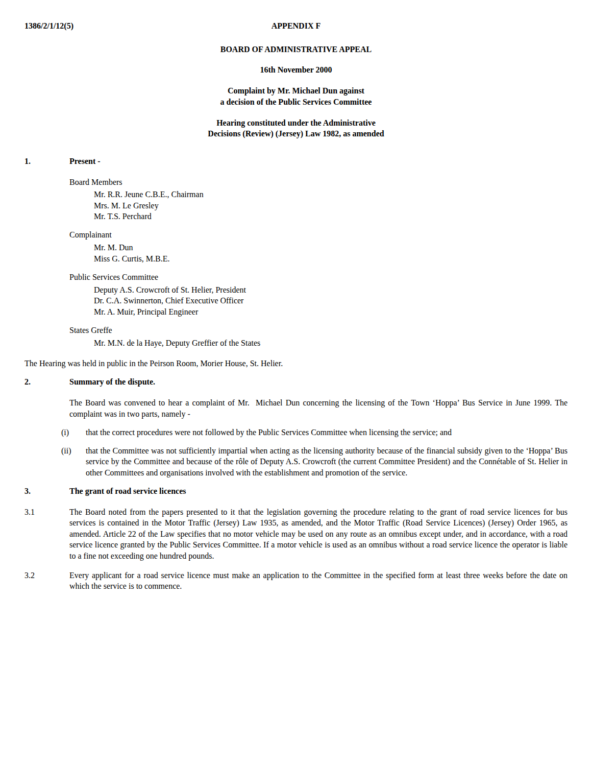1386/2/1/12(5) APPENDIX F
BOARD OF ADMINISTRATIVE APPEAL
16th November 2000
Complaint by Mr. Michael Dun against
a decision of the Public Services Committee
Hearing constituted under the Administrative
Decisions (Review) (Jersey) Law 1982, as amended
1. Present -
Board Members
Mr. R.R. Jeune C.B.E., Chairman
Mrs. M. Le Gresley
Mr. T.S. Perchard
Complainant
Mr. M. Dun
Miss G. Curtis, M.B.E.
Public Services Committee
Deputy A.S. Crowcroft of St. Helier, President
Dr. C.A. Swinnerton, Chief Executive Officer
Mr. A. Muir, Principal Engineer
States Greffe
Mr. M.N. de la Haye, Deputy Greffier of the States
The Hearing was held in public in the Peirson Room, Morier House, St. Helier.
2. Summary of the dispute.
The Board was convened to hear a complaint of Mr. Michael Dun concerning the licensing of the Town ‘Hoppa’ Bus Service in June 1999. The complaint was in two parts, namely -
(i) that the correct procedures were not followed by the Public Services Committee when licensing the service; and
(ii) that the Committee was not sufficiently impartial when acting as the licensing authority because of the financial subsidy given to the ‘Hoppa’ Bus service by the Committee and because of the rôle of Deputy A.S. Crowcroft (the current Committee President) and the Connétable of St. Helier in other Committees and organisations involved with the establishment and promotion of the service.
3. The grant of road service licences
3.1 The Board noted from the papers presented to it that the legislation governing the procedure relating to the grant of road service licences for bus services is contained in the Motor Traffic (Jersey) Law 1935, as amended, and the Motor Traffic (Road Service Licences) (Jersey) Order 1965, as amended. Article 22 of the Law specifies that no motor vehicle may be used on any route as an omnibus except under, and in accordance, with a road service licence granted by the Public Services Committee. If a motor vehicle is used as an omnibus without a road service licence the operator is liable to a fine not exceeding one hundred pounds.
3.2 Every applicant for a road service licence must make an application to the Committee in the specified form at least three weeks before the date on which the service is to commence.